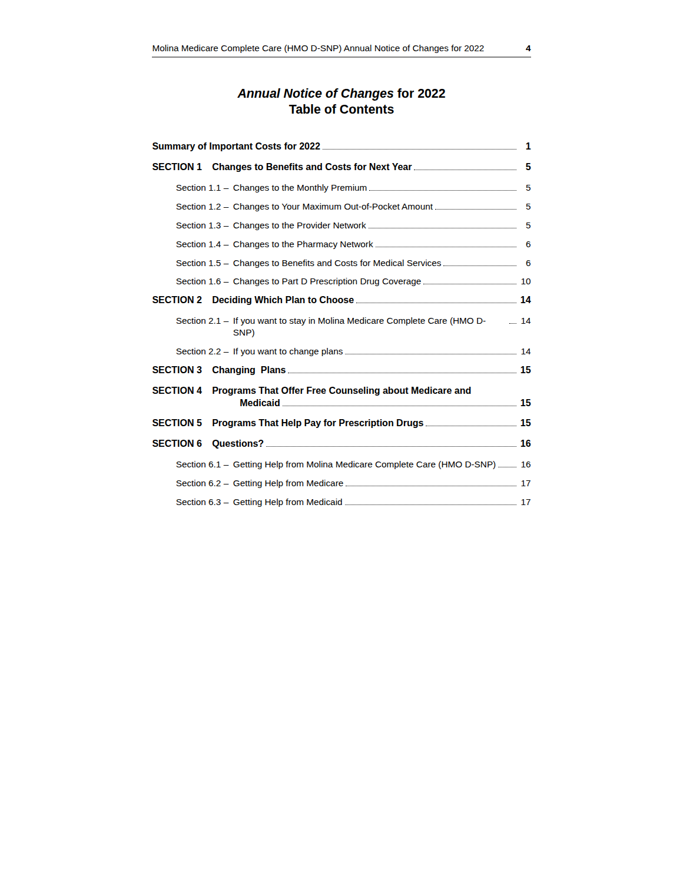Molina Medicare Complete Care (HMO D-SNP) Annual Notice of Changes for 2022
4
Annual Notice of Changes for 2022
Table of Contents
Summary of Important Costs for 2022 1
SECTION 1 Changes to Benefits and Costs for Next Year 5
Section 1.1 – Changes to the Monthly Premium 5
Section 1.2 – Changes to Your Maximum Out-of-Pocket Amount 5
Section 1.3 – Changes to the Provider Network 5
Section 1.4 – Changes to the Pharmacy Network 6
Section 1.5 – Changes to Benefits and Costs for Medical Services 6
Section 1.6 – Changes to Part D Prescription Drug Coverage 10
SECTION 2 Deciding Which Plan to Choose 14
Section 2.1 – If you want to stay in Molina Medicare Complete Care (HMO D-SNP) 14
Section 2.2 – If you want to change plans 14
SECTION 3 Changing Plans 15
SECTION 4 Programs That Offer Free Counseling about Medicare and
Medicaid 15
SECTION 5 Programs That Help Pay for Prescription Drugs 15
SECTION 6 Questions? 16
Section 6.1 – Getting Help from Molina Medicare Complete Care (HMO D-SNP) 16
Section 6.2 – Getting Help from Medicare 17
Section 6.3 – Getting Help from Medicaid 17